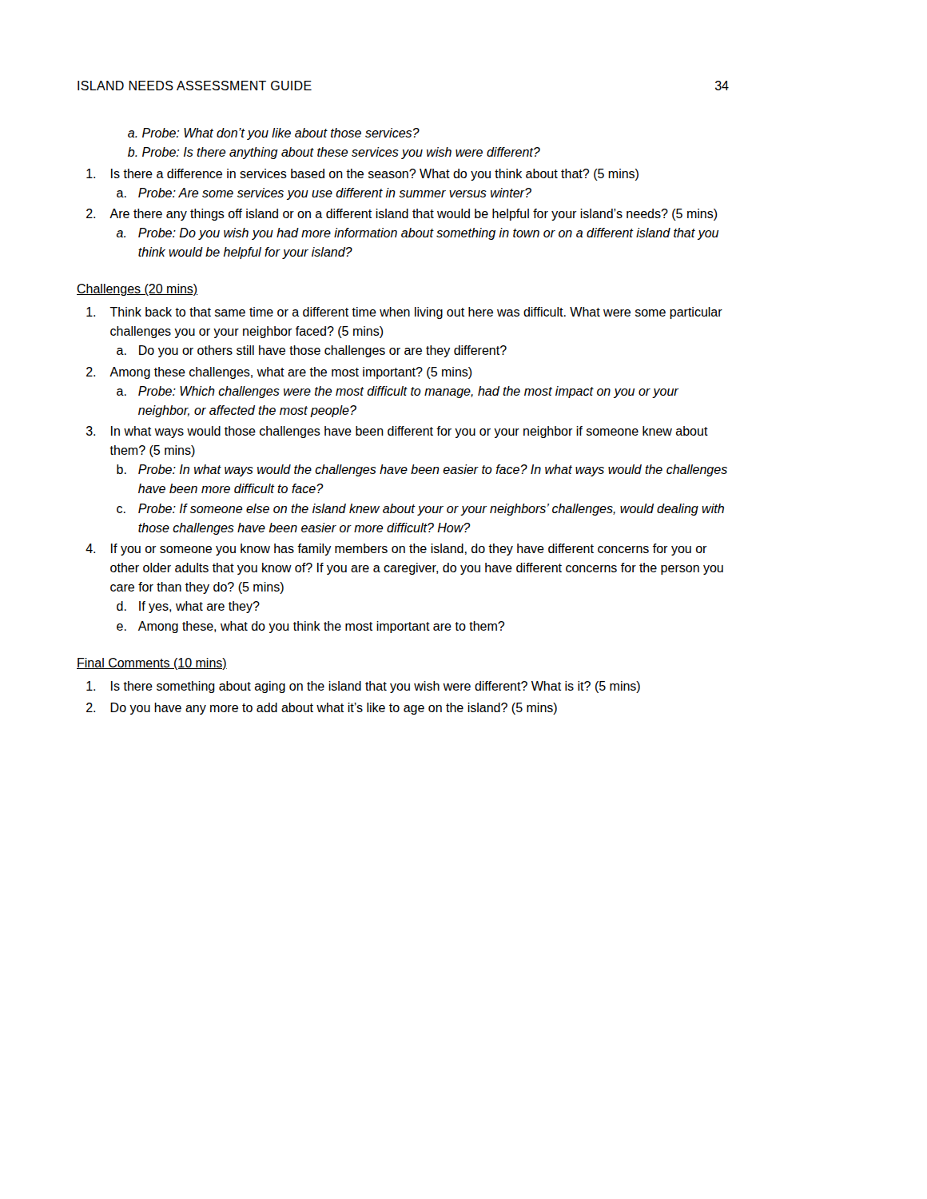Island Needs Assessment Guide 34
Probe: What don’t you like about those services?
Probe: Is there anything about these services you wish were different?
Is there a difference in services based on the season? What do you think about that? (5 mins)
a. Probe: Are some services you use different in summer versus winter?
Are there any things off island or on a different island that would be helpful for your island’s needs? (5 mins)
a. Probe: Do you wish you had more information about something in town or on a different island that you think would be helpful for your island?
Challenges (20 mins)
Think back to that same time or a different time when living out here was difficult. What were some particular challenges you or your neighbor faced? (5 mins)
a. Do you or others still have those challenges or are they different?
Among these challenges, what are the most important? (5 mins)
a. Probe: Which challenges were the most difficult to manage, had the most impact on you or your neighbor, or affected the most people?
In what ways would those challenges have been different for you or your neighbor if someone knew about them? (5 mins)
b. Probe: In what ways would the challenges have been easier to face? In what ways would the challenges have been more difficult to face?
c. Probe: If someone else on the island knew about your or your neighbors’ challenges, would dealing with those challenges have been easier or more difficult? How?
If you or someone you know has family members on the island, do they have different concerns for you or other older adults that you know of? If you are a caregiver, do you have different concerns for the person you care for than they do? (5 mins)
d. If yes, what are they?
e. Among these, what do you think the most important are to them?
Final Comments (10 mins)
Is there something about aging on the island that you wish were different? What is it? (5 mins)
Do you have any more to add about what it’s like to age on the island? (5 mins)